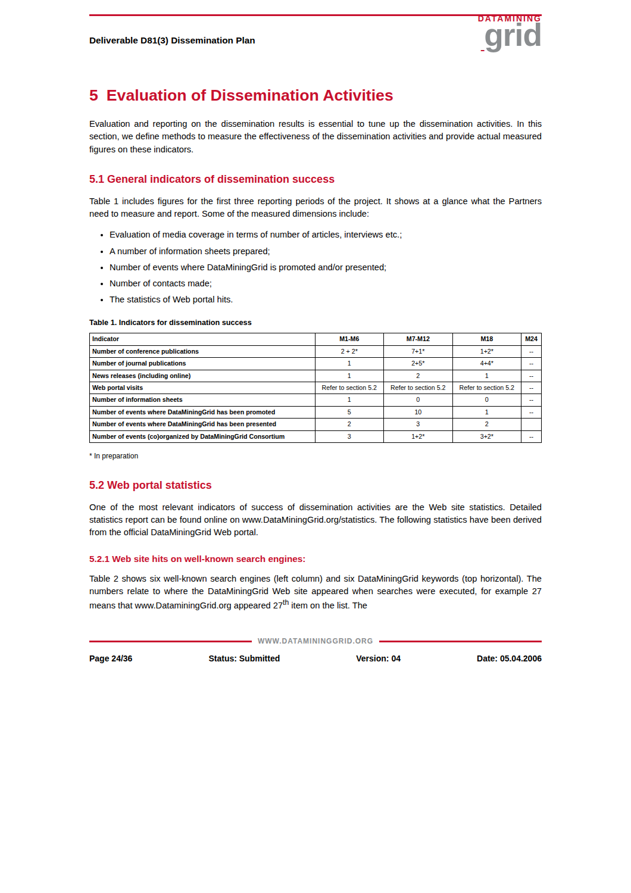DATAMINING
grid
-
Deliverable D81(3) Dissemination Plan
5 Evaluation of Dissemination Activities
Evaluation and reporting on the dissemination results is essential to tune up the dissemination activities. In this section, we define methods to measure the effectiveness of the dissemination activities and provide actual measured figures on these indicators.
5.1 General indicators of dissemination success
Table 1 includes figures for the first three reporting periods of the project. It shows at a glance what the Partners need to measure and report. Some of the measured dimensions include:
Evaluation of media coverage in terms of number of articles, interviews etc.;
A number of information sheets prepared;
Number of events where DataMiningGrid is promoted and/or presented;
Number of contacts made;
The statistics of Web portal hits.
Table 1. Indicators for dissemination success
| Indicator | M1-M6 | M7-M12 | M18 | M24 |
| --- | --- | --- | --- | --- |
| Number of conference publications | 2 + 2* | 7+1* | 1+2* | -- |
| Number of journal publications | 1 | 2+5* | 4+4* | -- |
| News releases (including online) | 1 | 2 | 1 | -- |
| Web portal visits | Refer to section 5.2 | Refer to section 5.2 | Refer to section 5.2 | -- |
| Number of information sheets | 1 | 0 | 0 | -- |
| Number of events where DataMiningGrid has been promoted | 5 | 10 | 1 | -- |
| Number of events where DataMiningGrid has been presented | 2 | 3 | 2 | |
| Number of events (co)organized by DataMiningGrid Consortium | 3 | 1+2* | 3+2* | -- |
* In preparation
5.2 Web portal statistics
One of the most relevant indicators of success of dissemination activities are the Web site statistics. Detailed statistics report can be found online on www.DataMiningGrid.org/statistics. The following statistics have been derived from the official DataMiningGrid Web portal.
5.2.1 Web site hits on well-known search engines:
Table 2 shows six well-known search engines (left column) and six DataMiningGrid keywords (top horizontal). The numbers relate to where the DataMiningGrid Web site appeared when searches were executed, for example 27 means that www.DataminingGrid.org appeared 27th item on the list. The
WWW.DATAMININGGRID.ORG
Page 24/36 Status: Submitted Version: 04 Date: 05.04.2006